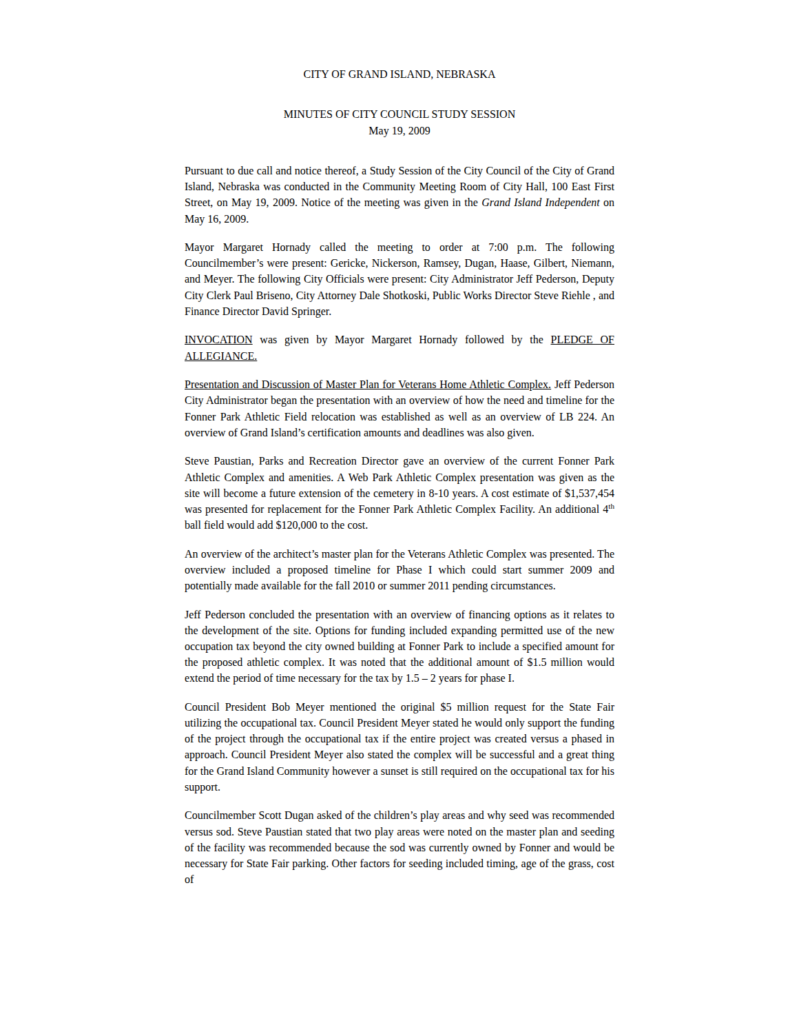CITY OF GRAND ISLAND, NEBRASKA
MINUTES OF CITY COUNCIL STUDY SESSION
May 19, 2009
Pursuant to due call and notice thereof, a Study Session of the City Council of the City of Grand Island, Nebraska was conducted in the Community Meeting Room of City Hall, 100 East First Street, on May 19, 2009. Notice of the meeting was given in the Grand Island Independent on May 16, 2009.
Mayor Margaret Hornady called the meeting to order at 7:00 p.m. The following Councilmember’s were present: Gericke, Nickerson, Ramsey, Dugan, Haase, Gilbert, Niemann, and Meyer. The following City Officials were present: City Administrator Jeff Pederson, Deputy City Clerk Paul Briseno, City Attorney Dale Shotkoski, Public Works Director Steve Riehle , and Finance Director David Springer.
INVOCATION was given by Mayor Margaret Hornady followed by the PLEDGE OF ALLEGIANCE.
Presentation and Discussion of Master Plan for Veterans Home Athletic Complex. Jeff Pederson City Administrator began the presentation with an overview of how the need and timeline for the Fonner Park Athletic Field relocation was established as well as an overview of LB 224. An overview of Grand Island’s certification amounts and deadlines was also given.
Steve Paustian, Parks and Recreation Director gave an overview of the current Fonner Park Athletic Complex and amenities. A Web Park Athletic Complex presentation was given as the site will become a future extension of the cemetery in 8-10 years. A cost estimate of $1,537,454 was presented for replacement for the Fonner Park Athletic Complex Facility. An additional 4th ball field would add $120,000 to the cost.
An overview of the architect’s master plan for the Veterans Athletic Complex was presented. The overview included a proposed timeline for Phase I which could start summer 2009 and potentially made available for the fall 2010 or summer 2011 pending circumstances.
Jeff Pederson concluded the presentation with an overview of financing options as it relates to the development of the site. Options for funding included expanding permitted use of the new occupation tax beyond the city owned building at Fonner Park to include a specified amount for the proposed athletic complex. It was noted that the additional amount of $1.5 million would extend the period of time necessary for the tax by 1.5 – 2 years for phase I.
Council President Bob Meyer mentioned the original $5 million request for the State Fair utilizing the occupational tax. Council President Meyer stated he would only support the funding of the project through the occupational tax if the entire project was created versus a phased in approach. Council President Meyer also stated the complex will be successful and a great thing for the Grand Island Community however a sunset is still required on the occupational tax for his support.
Councilmember Scott Dugan asked of the children’s play areas and why seed was recommended versus sod. Steve Paustian stated that two play areas were noted on the master plan and seeding of the facility was recommended because the sod was currently owned by Fonner and would be necessary for State Fair parking. Other factors for seeding included timing, age of the grass, cost of